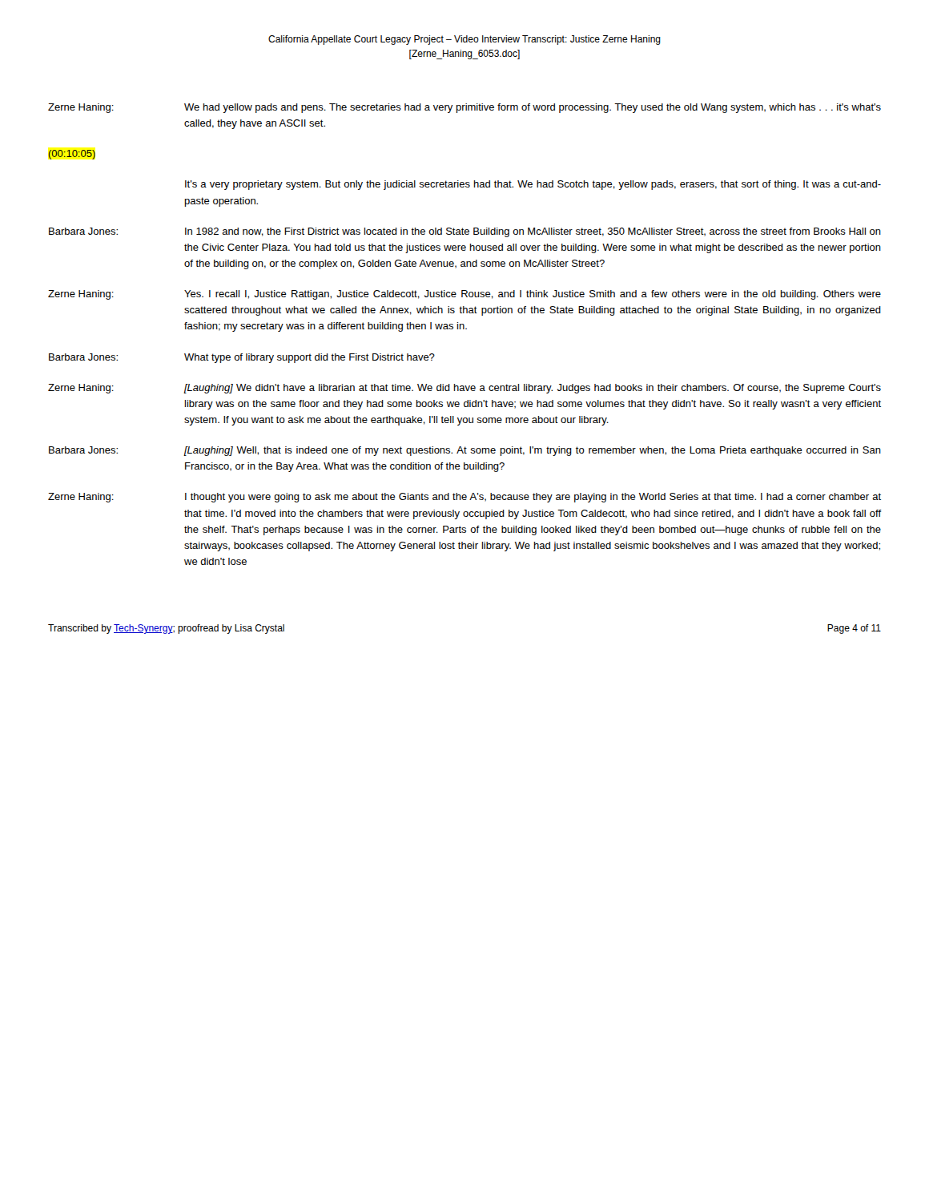California Appellate Court Legacy Project – Video Interview Transcript: Justice Zerne Haning [Zerne_Haning_6053.doc]
| Zerne Haning: | We had yellow pads and pens. The secretaries had a very primitive form of word processing. They used the old Wang system, which has . . . it's what's called, they have an ASCII set. |
| (00:10:05) | |
| | It's a very proprietary system. But only the judicial secretaries had that. We had Scotch tape, yellow pads, erasers, that sort of thing. It was a cut-and-paste operation. |
| Barbara Jones: | In 1982 and now, the First District was located in the old State Building on McAllister street, 350 McAllister Street, across the street from Brooks Hall on the Civic Center Plaza. You had told us that the justices were housed all over the building. Were some in what might be described as the newer portion of the building on, or the complex on, Golden Gate Avenue, and some on McAllister Street? |
| Zerne Haning: | Yes. I recall I, Justice Rattigan, Justice Caldecott, Justice Rouse, and I think Justice Smith and a few others were in the old building. Others were scattered throughout what we called the Annex, which is that portion of the State Building attached to the original State Building, in no organized fashion; my secretary was in a different building then I was in. |
| Barbara Jones: | What type of library support did the First District have? |
| Zerne Haning: | [Laughing] We didn't have a librarian at that time. We did have a central library. Judges had books in their chambers. Of course, the Supreme Court's library was on the same floor and they had some books we didn't have; we had some volumes that they didn't have. So it really wasn't a very efficient system. If you want to ask me about the earthquake, I'll tell you some more about our library. |
| Barbara Jones: | [Laughing] Well, that is indeed one of my next questions. At some point, I'm trying to remember when, the Loma Prieta earthquake occurred in San Francisco, or in the Bay Area. What was the condition of the building? |
| Zerne Haning: | I thought you were going to ask me about the Giants and the A's, because they are playing in the World Series at that time. I had a corner chamber at that time. I'd moved into the chambers that were previously occupied by Justice Tom Caldecott, who had since retired, and I didn't have a book fall off the shelf. That's perhaps because I was in the corner. Parts of the building looked liked they'd been bombed out—huge chunks of rubble fell on the stairways, bookcases collapsed. The Attorney General lost their library. We had just installed seismic bookshelves and I was amazed that they worked; we didn't lose |
Transcribed by Tech-Synergy; proofread by Lisa Crystal Page 4 of 11